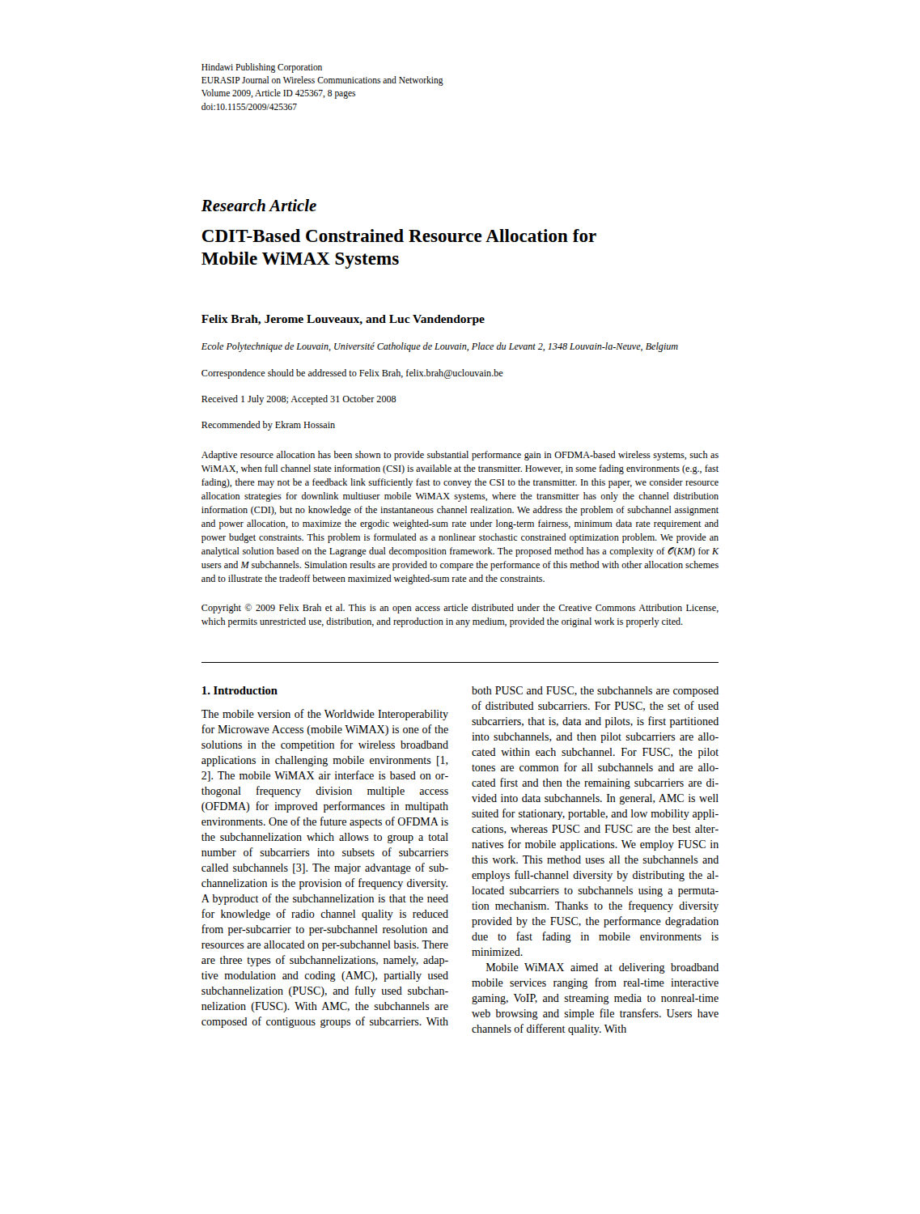Hindawi Publishing Corporation
EURASIP Journal on Wireless Communications and Networking
Volume 2009, Article ID 425367, 8 pages
doi:10.1155/2009/425367
Research Article
CDIT-Based Constrained Resource Allocation for
Mobile WiMAX Systems
Felix Brah, Jerome Louveaux, and Luc Vandendorpe
Ecole Polytechnique de Louvain, Université Catholique de Louvain, Place du Levant 2, 1348 Louvain-la-Neuve, Belgium
Correspondence should be addressed to Felix Brah, felix.brah@uclouvain.be
Received 1 July 2008; Accepted 31 October 2008
Recommended by Ekram Hossain
Adaptive resource allocation has been shown to provide substantial performance gain in OFDMA-based wireless systems, such as WiMAX, when full channel state information (CSI) is available at the transmitter. However, in some fading environments (e.g., fast fading), there may not be a feedback link sufficiently fast to convey the CSI to the transmitter. In this paper, we consider resource allocation strategies for downlink multiuser mobile WiMAX systems, where the transmitter has only the channel distribution information (CDI), but no knowledge of the instantaneous channel realization. We address the problem of subchannel assignment and power allocation, to maximize the ergodic weighted-sum rate under long-term fairness, minimum data rate requirement and power budget constraints. This problem is formulated as a nonlinear stochastic constrained optimization problem. We provide an analytical solution based on the Lagrange dual decomposition framework. The proposed method has a complexity of 𝒪(KM) for K users and M subchannels. Simulation results are provided to compare the performance of this method with other allocation schemes and to illustrate the tradeoff between maximized weighted-sum rate and the constraints.
Copyright © 2009 Felix Brah et al. This is an open access article distributed under the Creative Commons Attribution License, which permits unrestricted use, distribution, and reproduction in any medium, provided the original work is properly cited.
1. Introduction
The mobile version of the Worldwide Interoperability for Microwave Access (mobile WiMAX) is one of the solutions in the competition for wireless broadband applications in challenging mobile environments [1, 2]. The mobile WiMAX air interface is based on orthogonal frequency division multiple access (OFDMA) for improved performances in multipath environments. One of the future aspects of OFDMA is the subchannelization which allows to group a total number of subcarriers into subsets of subcarriers called subchannels [3]. The major advantage of subchannelization is the provision of frequency diversity. A byproduct of the subchannelization is that the need for knowledge of radio channel quality is reduced from per-subcarrier to per-subchannel resolution and resources are allocated on per-subchannel basis. There are three types of subchannelizations, namely, adaptive modulation and coding (AMC), partially used subchannelization (PUSC), and fully used subchannelization (FUSC). With AMC, the subchannels are composed of contiguous groups of subcarriers. With both PUSC and FUSC, the subchannels are composed of distributed subcarriers. For PUSC, the set of used subcarriers, that is, data and pilots, is first partitioned into subchannels, and then pilot subcarriers are allocated within each subchannel. For FUSC, the pilot tones are common for all subchannels and are allocated first and then the remaining subcarriers are divided into data subchannels. In general, AMC is well suited for stationary, portable, and low mobility applications, whereas PUSC and FUSC are the best alternatives for mobile applications. We employ FUSC in this work. This method uses all the subchannels and employs full-channel diversity by distributing the allocated subcarriers to subchannels using a permutation mechanism. Thanks to the frequency diversity provided by the FUSC, the performance degradation due to fast fading in mobile environments is minimized.
Mobile WiMAX aimed at delivering broadband mobile services ranging from real-time interactive gaming, VoIP, and streaming media to nonreal-time web browsing and simple file transfers. Users have channels of different quality. With